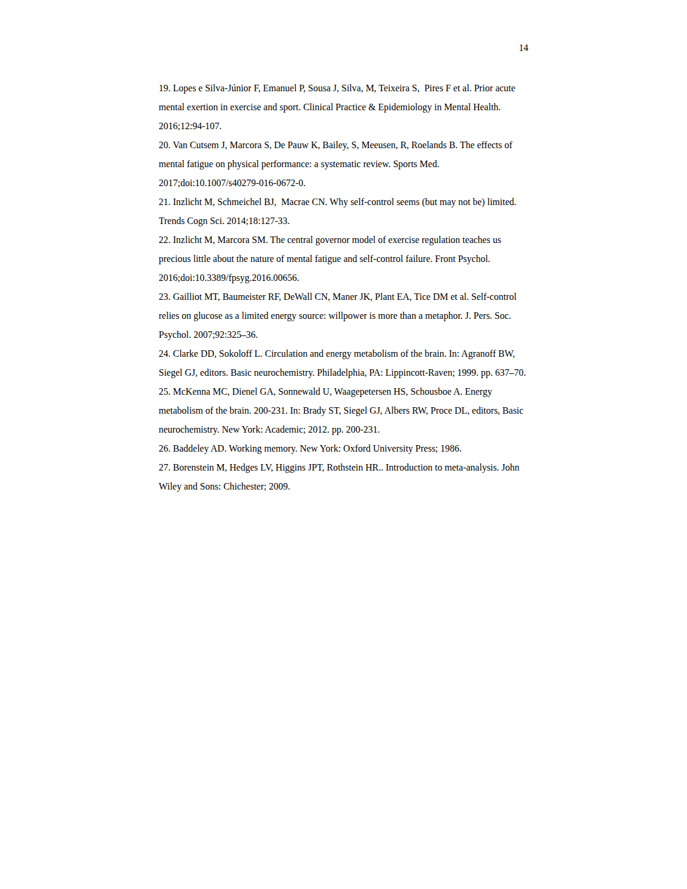14
19. Lopes e Silva-Júnior F, Emanuel P, Sousa J, Silva, M, Teixeira S, Pires F et al. Prior acute mental exertion in exercise and sport. Clinical Practice & Epidemiology in Mental Health. 2016;12:94-107.
20. Van Cutsem J, Marcora S, De Pauw K, Bailey, S, Meeusen, R, Roelands B. The effects of mental fatigue on physical performance: a systematic review. Sports Med. 2017;doi:10.1007/s40279-016-0672-0.
21. Inzlicht M, Schmeichel BJ, Macrae CN. Why self-control seems (but may not be) limited. Trends Cogn Sci. 2014;18:127-33.
22. Inzlicht M, Marcora SM. The central governor model of exercise regulation teaches us precious little about the nature of mental fatigue and self-control failure. Front Psychol. 2016;doi:10.3389/fpsyg.2016.00656.
23. Gailliot MT, Baumeister RF, DeWall CN, Maner JK, Plant EA, Tice DM et al. Self-control relies on glucose as a limited energy source: willpower is more than a metaphor. J. Pers. Soc. Psychol. 2007;92:325–36.
24. Clarke DD, Sokoloff L. Circulation and energy metabolism of the brain. In: Agranoff BW, Siegel GJ, editors. Basic neurochemistry. Philadelphia, PA: Lippincott-Raven; 1999. pp. 637–70.
25. McKenna MC, Dienel GA, Sonnewald U, Waagepetersen HS, Schousboe A. Energy metabolism of the brain. 200-231. In: Brady ST, Siegel GJ, Albers RW, Proce DL, editors, Basic neurochemistry. New York: Academic; 2012. pp. 200-231.
26. Baddeley AD. Working memory. New York: Oxford University Press; 1986.
27. Borenstein M, Hedges LV, Higgins JPT, Rothstein HR.. Introduction to meta-analysis. John Wiley and Sons: Chichester; 2009.